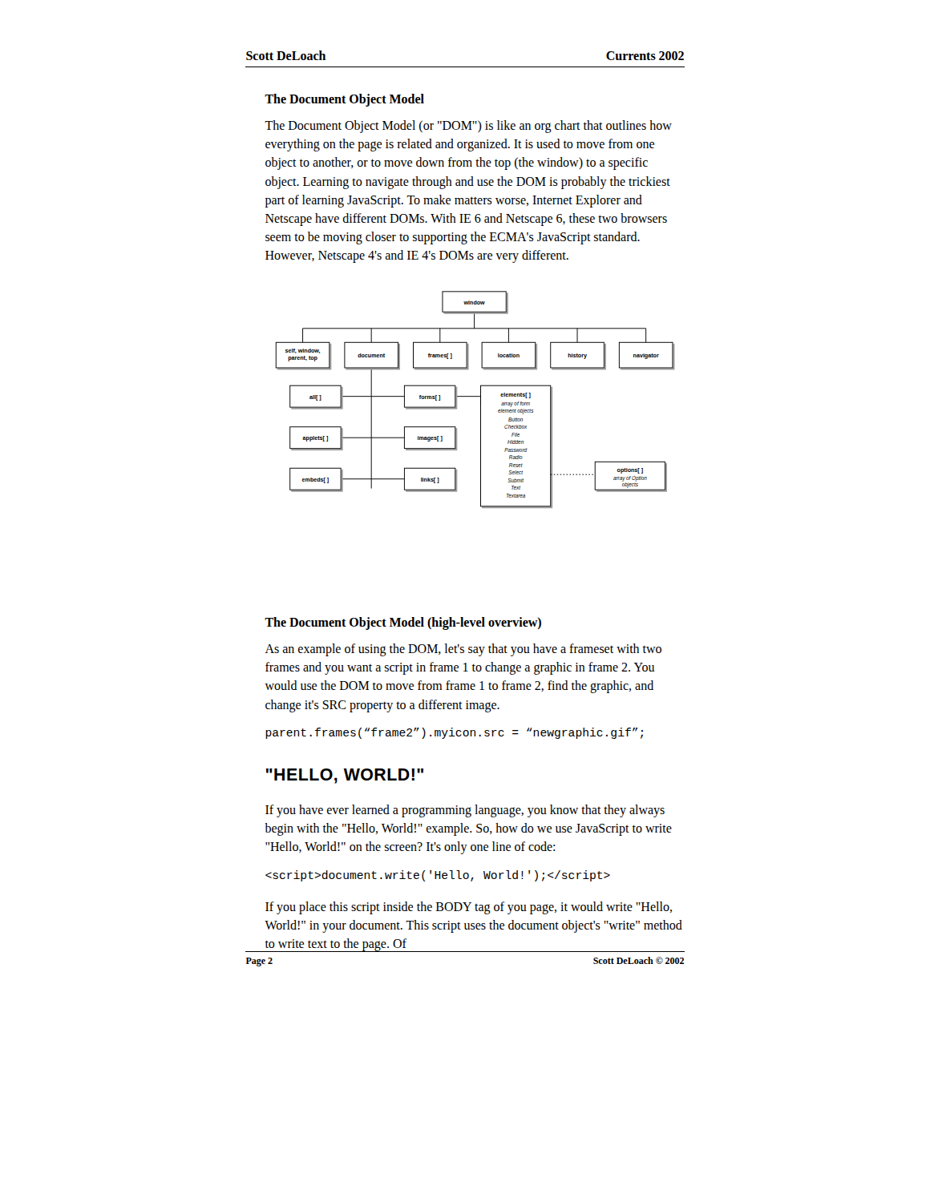Scott DeLoach Currents 2002
The Document Object Model
The Document Object Model (or "DOM") is like an org chart that outlines how everything on the page is related and organized. It is used to move from one object to another, or to move down from the top (the window) to a specific object. Learning to navigate through and use the DOM is probably the trickiest part of learning JavaScript. To make matters worse, Internet Explorer and Netscape have different DOMs. With IE 6 and Netscape 6, these two browsers seem to be moving closer to supporting the ECMA's JavaScript standard. However, Netscape 4's and IE 4's DOMs are very different.
window self, window, parent, top document frames[ ] location history navigator all[ ] applets[ ] embeds[ ] forms[ ] images[ ] links[ ] elements[ ] array of form element objects Button Checkbox File Hidden Password Radio Reset Select Submit Text Textarea options[ ] array of Option objects
The Document Object Model (high-level overview)
As an example of using the DOM, let's say that you have a frameset with two frames and you want a script in frame 1 to change a graphic in frame 2. You would use the DOM to move from frame 1 to frame 2, find the graphic, and change it's SRC property to a different image.
parent.frames(“frame2”).myicon.src = “newgraphic.gif”;
"HELLO, WORLD!"
If you have ever learned a programming language, you know that they always begin with the "Hello, World!" example. So, how do we use JavaScript to write "Hello, World!" on the screen? It's only one line of code:
<script>document.write('Hello, World!');</script>
If you place this script inside the BODY tag of you page, it would write "Hello, World!" in your document. This script uses the document object's "write" method to write text to the page. Of
Page 2 Scott DeLoach © 2002